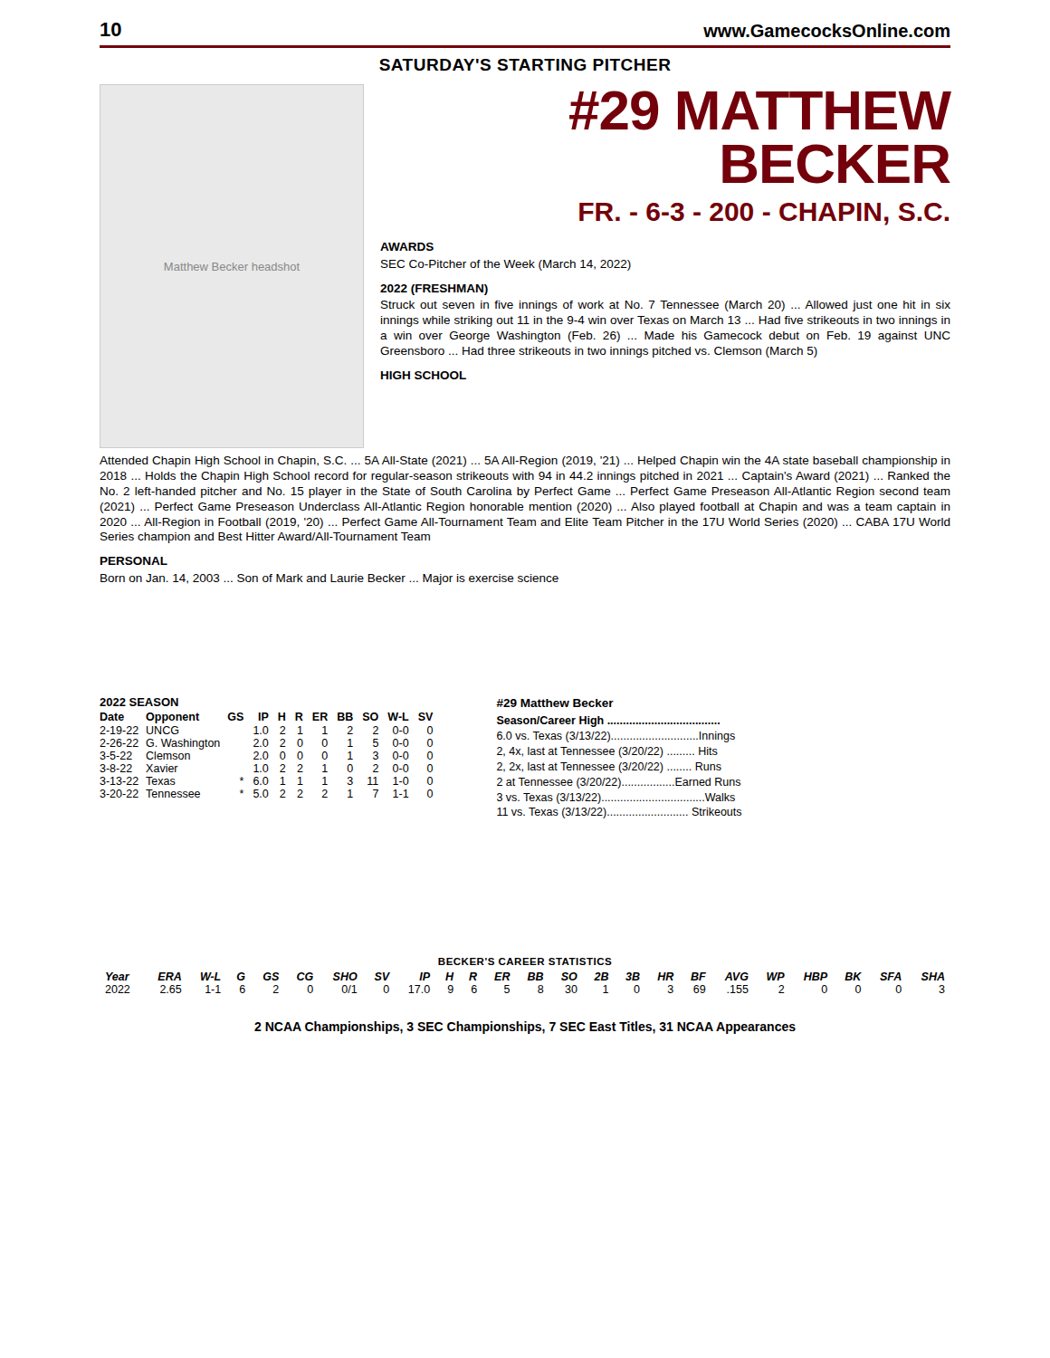10
www.GamecocksOnline.com
Saturday's Starting Pitcher
Matthew Becker headshot
#29 Matthew
Becker
Fr. - 6-3 - 200 - Chapin, S.C.
Awards
SEC Co-Pitcher of the Week (March 14, 2022)
2022 (Freshman)
Struck out seven in five innings of work at No. 7 Tennessee (March 20) ... Allowed just one hit in six innings while striking out 11 in the 9-4 win over Texas on March 13 ... Had five strikeouts in two innings in a win over George Washington (Feb. 26) ... Made his Gamecock debut on Feb. 19 against UNC Greensboro ... Had three strikeouts in two innings pitched vs. Clemson (March 5)
High School
Attended Chapin High School in Chapin, S.C. ... 5A All-State (2021) ... 5A All-Region (2019, '21) ... Helped Chapin win the 4A state baseball championship in 2018 ... Holds the Chapin High School record for regular-season strikeouts with 94 in 44.2 innings pitched in 2021 ... Captain's Award (2021) ... Ranked the No. 2 left-handed pitcher and No. 15 player in the State of South Carolina by Perfect Game ... Perfect Game Preseason All-Atlantic Region second team (2021) ... Perfect Game Preseason Underclass All-Atlantic Region honorable mention (2020) ... Also played football at Chapin and was a team captain in 2020 ... All-Region in Football (2019, '20) ... Perfect Game All-Tournament Team and Elite Team Pitcher in the 17U World Series (2020) ... CABA 17U World Series champion and Best Hitter Award/All-Tournament Team
Personal
Born on Jan. 14, 2003 ... Son of Mark and Laurie Becker ... Major is exercise science
2022 SEASON
| Date | Opponent | GS | IP | H | R | ER | BB | SO | W-L | SV |
| --- | --- | --- | --- | --- | --- | --- | --- | --- | --- | --- |
| 2-19-22 | UNCG | | 1.0 | 2 | 1 | 1 | 2 | 2 | 0-0 | 0 |
| 2-26-22 | G. Washington | | 2.0 | 2 | 0 | 0 | 1 | 5 | 0-0 | 0 |
| 3-5-22 | Clemson | | 2.0 | 0 | 0 | 0 | 1 | 3 | 0-0 | 0 |
| 3-8-22 | Xavier | | 1.0 | 2 | 2 | 1 | 0 | 2 | 0-0 | 0 |
| 3-13-22 | Texas | * | 6.0 | 1 | 1 | 1 | 3 | 11 | 1-0 | 0 |
| 3-20-22 | Tennessee | * | 5.0 | 2 | 2 | 2 | 1 | 7 | 1-1 | 0 |
#29 Matthew Becker
Season/Career High ....................................
6.0 vs. Texas (3/13/22)............................Innings
2, 4x, last at Tennessee (3/20/22) ......... Hits
2, 2x, last at Tennessee (3/20/22) ........ Runs
2 at Tennessee (3/20/22).................Earned Runs
3 vs. Texas (3/13/22).................................Walks
11 vs. Texas (3/13/22).......................... Strikeouts
Becker's Career Statistics
| Year | ERA | W-L | G | GS | CG | SHO | SV | IP | H | R | ER | BB | SO | 2B | 3B | HR | BF | AVG | WP | HBP | BK | SFA | SHA |
| --- | --- | --- | --- | --- | --- | --- | --- | --- | --- | --- | --- | --- | --- | --- | --- | --- | --- | --- | --- | --- | --- | --- | --- |
| 2022 | 2.65 | 1-1 | 6 | 2 | 0 | 0/1 | 0 | 17.0 | 9 | 6 | 5 | 8 | 30 | 1 | 0 | 3 | 69 | .155 | 2 | 0 | 0 | 0 | 3 |
2 NCAA Championships, 3 SEC Championships, 7 SEC East Titles, 31 NCAA Appearances